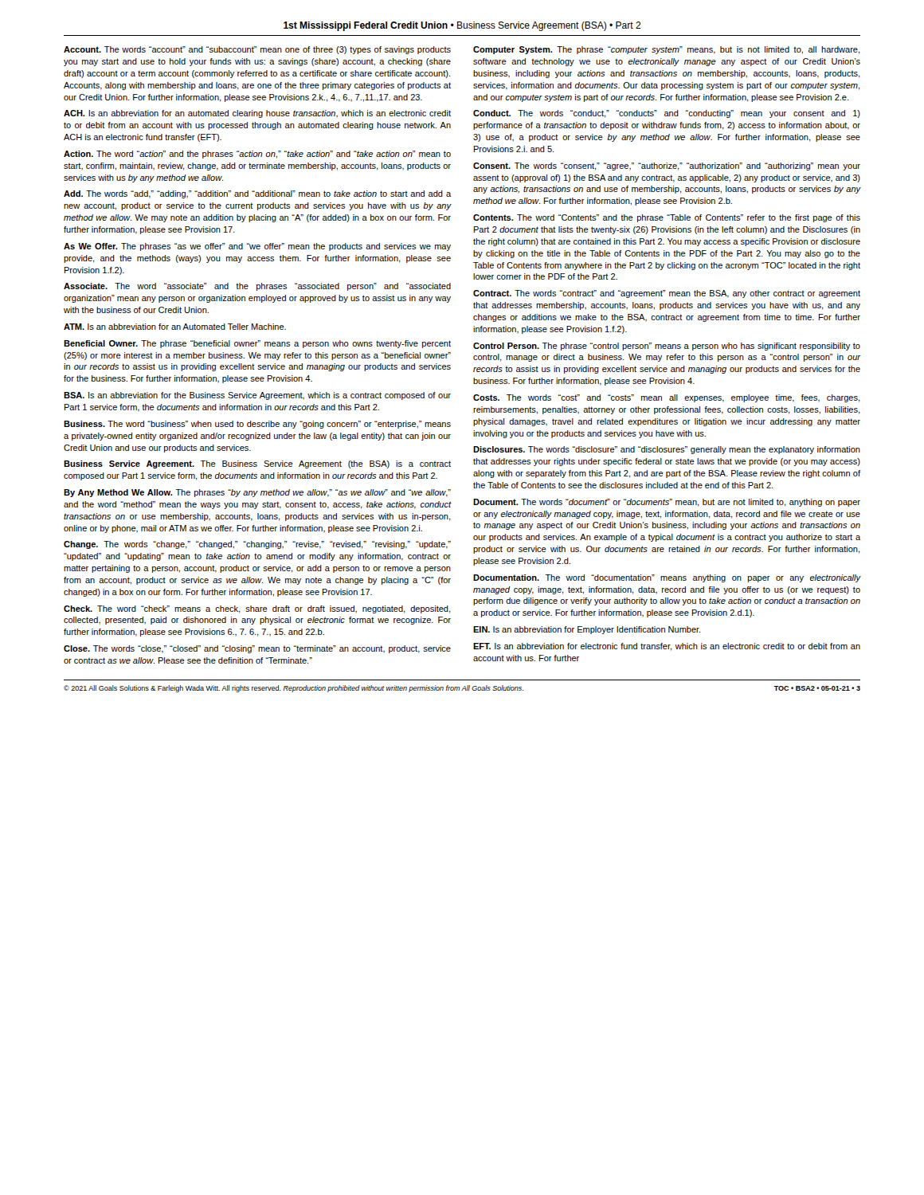1st Mississippi Federal Credit Union • Business Service Agreement (BSA) • Part 2
Account. The words “account” and “subaccount” mean one of three (3) types of savings products you may start and use to hold your funds with us: a savings (share) account, a checking (share draft) account or a term account (commonly referred to as a certificate or share certificate account). Accounts, along with membership and loans, are one of the three primary categories of products at our Credit Union. For further information, please see Provisions 2.k., 4., 6., 7.,11.,17. and 23.
ACH. Is an abbreviation for an automated clearing house transaction, which is an electronic credit to or debit from an account with us processed through an automated clearing house network. An ACH is an electronic fund transfer (EFT).
Action. The word “action” and the phrases “action on,” “take action” and “take action on” mean to start, confirm, maintain, review, change, add or terminate membership, accounts, loans, products or services with us by any method we allow.
Add. The words “add,” “adding,” “addition” and “additional” mean to take action to start and add a new account, product or service to the current products and services you have with us by any method we allow. We may note an addition by placing an “A” (for added) in a box on our form. For further information, please see Provision 17.
As We Offer. The phrases “as we offer” and “we offer” mean the products and services we may provide, and the methods (ways) you may access them. For further information, please see Provision 1.f.2).
Associate. The word “associate” and the phrases “associated person” and “associated organization” mean any person or organization employed or approved by us to assist us in any way with the business of our Credit Union.
ATM. Is an abbreviation for an Automated Teller Machine.
Beneficial Owner. The phrase “beneficial owner” means a person who owns twenty-five percent (25%) or more interest in a member business. We may refer to this person as a “beneficial owner” in our records to assist us in providing excellent service and managing our products and services for the business. For further information, please see Provision 4.
BSA. Is an abbreviation for the Business Service Agreement, which is a contract composed of our Part 1 service form, the documents and information in our records and this Part 2.
Business. The word “business” when used to describe any “going concern” or “enterprise,” means a privately-owned entity organized and/or recognized under the law (a legal entity) that can join our Credit Union and use our products and services.
Business Service Agreement. The Business Service Agreement (the BSA) is a contract composed our Part 1 service form, the documents and information in our records and this Part 2.
By Any Method We Allow. The phrases “by any method we allow,” “as we allow” and “we allow,” and the word “method” mean the ways you may start, consent to, access, take actions, conduct transactions on or use membership, accounts, loans, products and services with us in-person, online or by phone, mail or ATM as we offer. For further information, please see Provision 2.i.
Change. The words “change,” “changed,” “changing,” “revise,” “revised,” “revising,” “update,” “updated” and “updating” mean to take action to amend or modify any information, contract or matter pertaining to a person, account, product or service, or add a person to or remove a person from an account, product or service as we allow. We may note a change by placing a “C” (for changed) in a box on our form. For further information, please see Provision 17.
Check. The word “check” means a check, share draft or draft issued, negotiated, deposited, collected, presented, paid or dishonored in any physical or electronic format we recognize. For further information, please see Provisions 6., 7. 6., 7., 15. and 22.b.
Close. The words “close,” “closed” and “closing” mean to “terminate” an account, product, service or contract as we allow. Please see the definition of “Terminate.”
Computer System. The phrase “computer system” means, but is not limited to, all hardware, software and technology we use to electronically manage any aspect of our Credit Union’s business, including your actions and transactions on membership, accounts, loans, products, services, information and documents. Our data processing system is part of our computer system, and our computer system is part of our records. For further information, please see Provision 2.e.
Conduct. The words “conduct,” “conducts” and “conducting” mean your consent and 1) performance of a transaction to deposit or withdraw funds from, 2) access to information about, or 3) use of, a product or service by any method we allow. For further information, please see Provisions 2.i. and 5.
Consent. The words “consent,” “agree,” “authorize,” “authorization” and “authorizing” mean your assent to (approval of) 1) the BSA and any contract, as applicable, 2) any product or service, and 3) any actions, transactions on and use of membership, accounts, loans, products or services by any method we allow. For further information, please see Provision 2.b.
Contents. The word “Contents” and the phrase “Table of Contents” refer to the first page of this Part 2 document that lists the twenty-six (26) Provisions (in the left column) and the Disclosures (in the right column) that are contained in this Part 2. You may access a specific Provision or disclosure by clicking on the title in the Table of Contents in the PDF of the Part 2. You may also go to the Table of Contents from anywhere in the Part 2 by clicking on the acronym “TOC” located in the right lower corner in the PDF of the Part 2.
Contract. The words “contract” and “agreement” mean the BSA, any other contract or agreement that addresses membership, accounts, loans, products and services you have with us, and any changes or additions we make to the BSA, contract or agreement from time to time. For further information, please see Provision 1.f.2).
Control Person. The phrase “control person” means a person who has significant responsibility to control, manage or direct a business. We may refer to this person as a “control person” in our records to assist us in providing excellent service and managing our products and services for the business. For further information, please see Provision 4.
Costs. The words “cost” and “costs” mean all expenses, employee time, fees, charges, reimbursements, penalties, attorney or other professional fees, collection costs, losses, liabilities, physical damages, travel and related expenditures or litigation we incur addressing any matter involving you or the products and services you have with us.
Disclosures. The words “disclosure” and “disclosures” generally mean the explanatory information that addresses your rights under specific federal or state laws that we provide (or you may access) along with or separately from this Part 2, and are part of the BSA. Please review the right column of the Table of Contents to see the disclosures included at the end of this Part 2.
Document. The words “document” or “documents” mean, but are not limited to, anything on paper or any electronically managed copy, image, text, information, data, record and file we create or use to manage any aspect of our Credit Union’s business, including your actions and transactions on our products and services. An example of a typical document is a contract you authorize to start a product or service with us. Our documents are retained in our records. For further information, please see Provision 2.d.
Documentation. The word “documentation” means anything on paper or any electronically managed copy, image, text, information, data, record and file you offer to us (or we request) to perform due diligence or verify your authority to allow you to take action or conduct a transaction on a product or service. For further information, please see Provision 2.d.1).
EIN. Is an abbreviation for Employer Identification Number.
EFT. Is an abbreviation for electronic fund transfer, which is an electronic credit to or debit from an account with us. For further
© 2021 All Goals Solutions & Farleigh Wada Witt. All rights reserved. Reproduction prohibited without written permission from All Goals Solutions.
TOC • BSA2 • 05-01-21 • 3